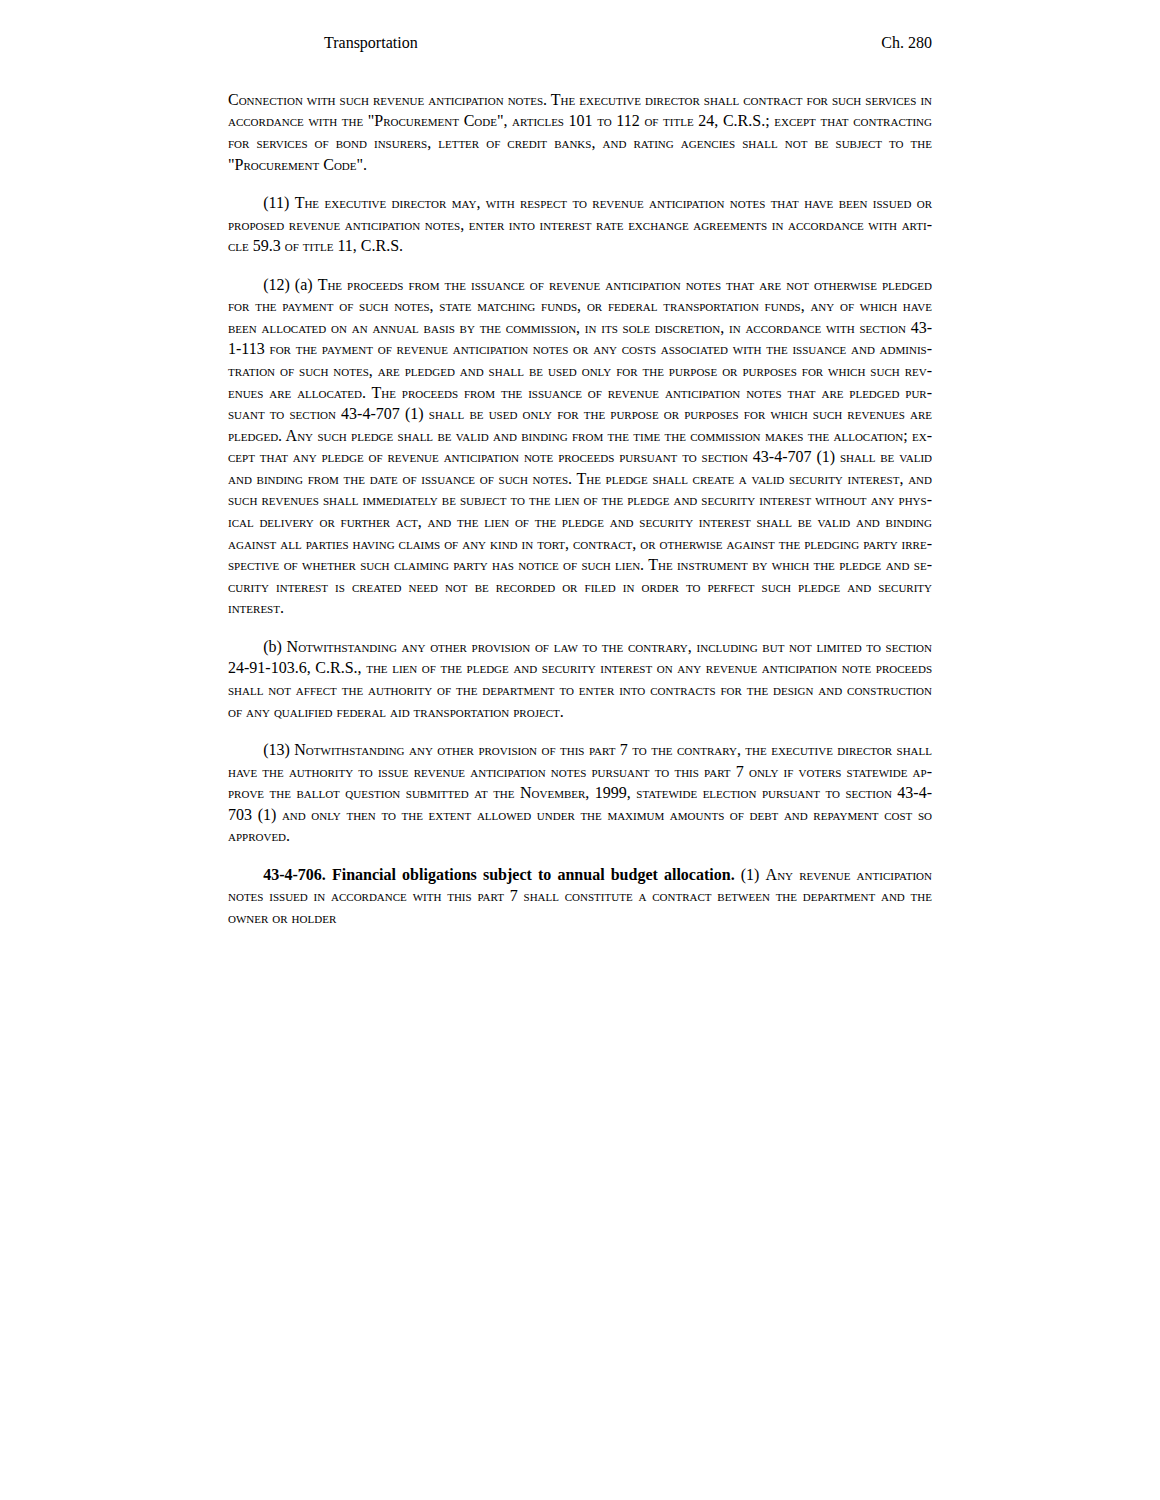Transportation Ch. 280
Connection with such revenue anticipation notes. The executive director shall contract for such services in accordance with the "Procurement Code", articles 101 to 112 of title 24, C.R.S.; except that contracting for services of bond insurers, letter of credit banks, and rating agencies shall not be subject to the "Procurement Code".
(11) The executive director may, with respect to revenue anticipation notes that have been issued or proposed revenue anticipation notes, enter into interest rate exchange agreements in accordance with article 59.3 of title 11, C.R.S.
(12) (a) The proceeds from the issuance of revenue anticipation notes that are not otherwise pledged for the payment of such notes, state matching funds, or federal transportation funds, any of which have been allocated on an annual basis by the commission, in its sole discretion, in accordance with section 43-1-113 for the payment of revenue anticipation notes or any costs associated with the issuance and administration of such notes, are pledged and shall be used only for the purpose or purposes for which such revenues are allocated. The proceeds from the issuance of revenue anticipation notes that are pledged pursuant to section 43-4-707 (1) shall be used only for the purpose or purposes for which such revenues are pledged. Any such pledge shall be valid and binding from the time the commission makes the allocation; except that any pledge of revenue anticipation note proceeds pursuant to section 43-4-707 (1) shall be valid and binding from the date of issuance of such notes. The pledge shall create a valid security interest, and such revenues shall immediately be subject to the lien of the pledge and security interest without any physical delivery or further act, and the lien of the pledge and security interest shall be valid and binding against all parties having claims of any kind in tort, contract, or otherwise against the pledging party irrespective of whether such claiming party has notice of such lien. The instrument by which the pledge and security interest is created need not be recorded or filed in order to perfect such pledge and security interest.
(b) Notwithstanding any other provision of law to the contrary, including but not limited to section 24-91-103.6, C.R.S., the lien of the pledge and security interest on any revenue anticipation note proceeds shall not affect the authority of the department to enter into contracts for the design and construction of any qualified federal aid transportation project.
(13) Notwithstanding any other provision of this part 7 to the contrary, the executive director shall have the authority to issue revenue anticipation notes pursuant to this part 7 only if voters statewide approve the ballot question submitted at the November, 1999, statewide election pursuant to section 43-4-703 (1) and only then to the extent allowed under the maximum amounts of debt and repayment cost so approved.
43-4-706. Financial obligations subject to annual budget allocation. (1) Any revenue anticipation notes issued in accordance with this part 7 shall constitute a contract between the department and the owner or holder